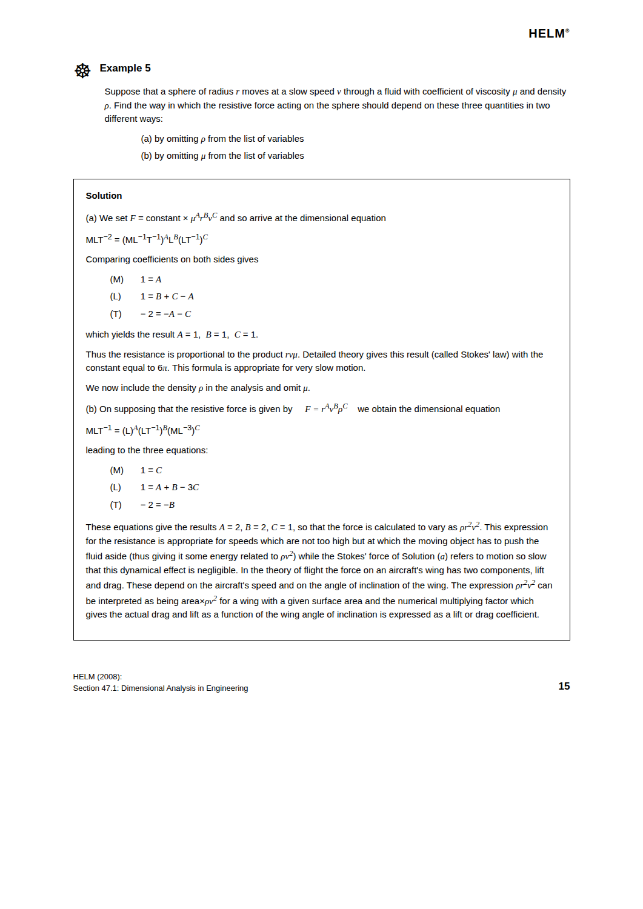HELM®
☸
Example 5
Suppose that a sphere of radius r moves at a slow speed v through a fluid with coefficient of viscosity μ and density ρ. Find the way in which the resistive force acting on the sphere should depend on these three quantities in two different ways:
(a) by omitting ρ from the list of variables
(b) by omitting μ from the list of variables
Solution
(a) We set F = constant × μArBvC and so arrive at the dimensional equation
MLT−2 = (ML−1T−1)ALB(LT−1)C
Comparing coefficients on both sides gives
(M) 1 = A
(L) 1 = B + C − A
(T) − 2 = −A − C
which yields the result A = 1, B = 1, C = 1.
Thus the resistance is proportional to the product rvμ. Detailed theory gives this result (called Stokes' law) with the constant equal to 6π. This formula is appropriate for very slow motion.
We now include the density ρ in the analysis and omit μ.
(b) On supposing that the resistive force is given by F = rAvBρC we obtain the dimensional equation
MLT−1 = (L)A(LT−1)B(ML−3)C
leading to the three equations:
(M) 1 = C
(L) 1 = A + B − 3C
(T) − 2 = −B
These equations give the results A = 2, B = 2, C = 1, so that the force is calculated to vary as ρr2v2. This expression for the resistance is appropriate for speeds which are not too high but at which the moving object has to push the fluid aside (thus giving it some energy related to ρv2) while the Stokes' force of Solution (a) refers to motion so slow that this dynamical effect is negligible. In the theory of flight the force on an aircraft's wing has two components, lift and drag. These depend on the aircraft's speed and on the angle of inclination of the wing. The expression ρr2v2 can be interpreted as being area×ρv2 for a wing with a given surface area and the numerical multiplying factor which gives the actual drag and lift as a function of the wing angle of inclination is expressed as a lift or drag coefficient.
HELM (2008):
Section 47.1: Dimensional Analysis in Engineering
15